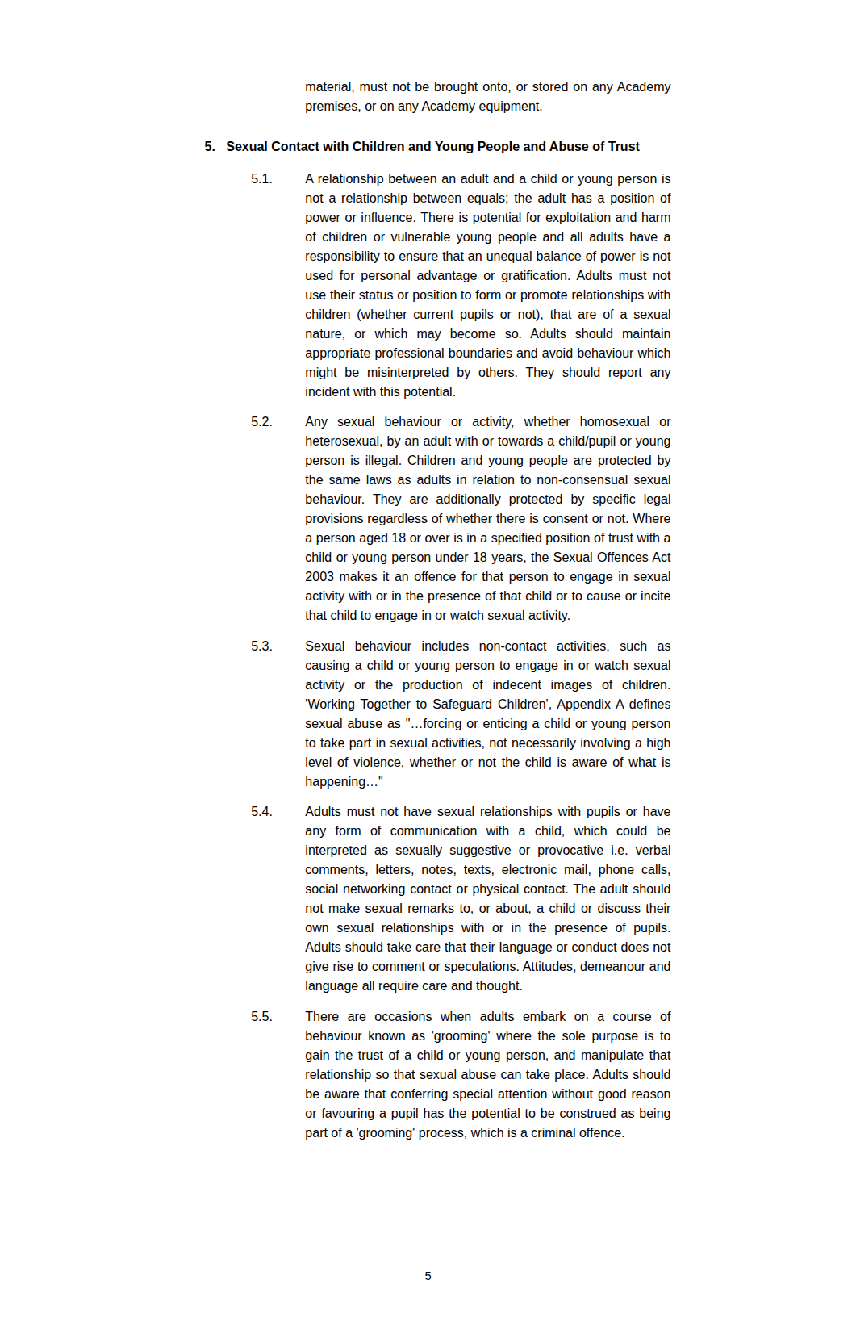material, must not be brought onto, or stored on any Academy premises, or on any Academy equipment.
5. Sexual Contact with Children and Young People and Abuse of Trust
5.1.
A relationship between an adult and a child or young person is not a relationship between equals; the adult has a position of power or influence. There is potential for exploitation and harm of children or vulnerable young people and all adults have a responsibility to ensure that an unequal balance of power is not used for personal advantage or gratification. Adults must not use their status or position to form or promote relationships with children (whether current pupils or not), that are of a sexual nature, or which may become so. Adults should maintain appropriate professional boundaries and avoid behaviour which might be misinterpreted by others. They should report any incident with this potential.
5.2.
Any sexual behaviour or activity, whether homosexual or heterosexual, by an adult with or towards a child/pupil or young person is illegal. Children and young people are protected by the same laws as adults in relation to non-consensual sexual behaviour. They are additionally protected by specific legal provisions regardless of whether there is consent or not. Where a person aged 18 or over is in a specified position of trust with a child or young person under 18 years, the Sexual Offences Act 2003 makes it an offence for that person to engage in sexual activity with or in the presence of that child or to cause or incite that child to engage in or watch sexual activity.
5.3.
Sexual behaviour includes non-contact activities, such as causing a child or young person to engage in or watch sexual activity or the production of indecent images of children. 'Working Together to Safeguard Children', Appendix A defines sexual abuse as "…forcing or enticing a child or young person to take part in sexual activities, not necessarily involving a high level of violence, whether or not the child is aware of what is happening…"
5.4.
Adults must not have sexual relationships with pupils or have any form of communication with a child, which could be interpreted as sexually suggestive or provocative i.e. verbal comments, letters, notes, texts, electronic mail, phone calls, social networking contact or physical contact. The adult should not make sexual remarks to, or about, a child or discuss their own sexual relationships with or in the presence of pupils. Adults should take care that their language or conduct does not give rise to comment or speculations. Attitudes, demeanour and language all require care and thought.
5.5.
There are occasions when adults embark on a course of behaviour known as 'grooming' where the sole purpose is to gain the trust of a child or young person, and manipulate that relationship so that sexual abuse can take place. Adults should be aware that conferring special attention without good reason or favouring a pupil has the potential to be construed as being part of a 'grooming' process, which is a criminal offence.
5